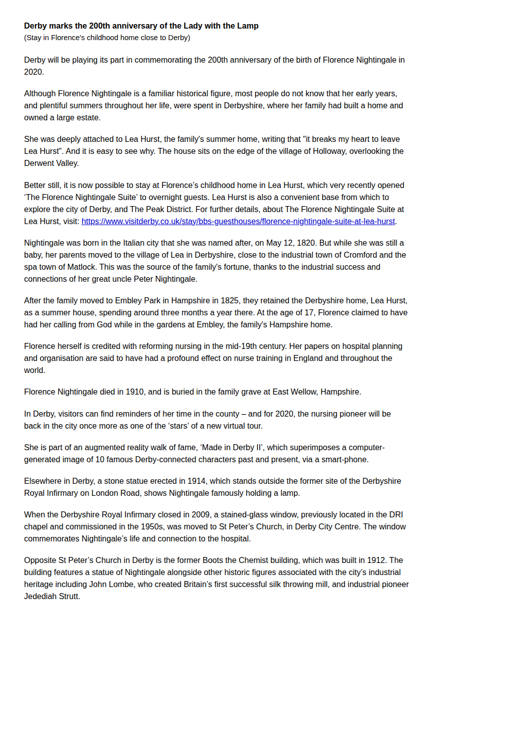Derby marks the 200th anniversary of the Lady with the Lamp
(Stay in Florence’s childhood home close to Derby)
Derby will be playing its part in commemorating the 200th anniversary of the birth of Florence Nightingale in 2020.
Although Florence Nightingale is a familiar historical figure, most people do not know that her early years, and plentiful summers throughout her life, were spent in Derbyshire, where her family had built a home and owned a large estate.
She was deeply attached to Lea Hurst, the family's summer home, writing that "it breaks my heart to leave Lea Hurst". And it is easy to see why. The house sits on the edge of the village of Holloway, overlooking the Derwent Valley.
Better still, it is now possible to stay at Florence’s childhood home in Lea Hurst, which very recently opened ‘The Florence Nightingale Suite’ to overnight guests. Lea Hurst is also a convenient base from which to explore the city of Derby, and The Peak District. For further details, about The Florence Nightingale Suite at Lea Hurst, visit: https://www.visitderby.co.uk/stay/bbs-guesthouses/florence-nightingale-suite-at-lea-hurst.
Nightingale was born in the Italian city that she was named after, on May 12, 1820. But while she was still a baby, her parents moved to the village of Lea in Derbyshire, close to the industrial town of Cromford and the spa town of Matlock. This was the source of the family's fortune, thanks to the industrial success and connections of her great uncle Peter Nightingale.
After the family moved to Embley Park in Hampshire in 1825, they retained the Derbyshire home, Lea Hurst, as a summer house, spending around three months a year there. At the age of 17, Florence claimed to have had her calling from God while in the gardens at Embley, the family's Hampshire home.
Florence herself is credited with reforming nursing in the mid-19th century. Her papers on hospital planning and organisation are said to have had a profound effect on nurse training in England and throughout the world.
Florence Nightingale died in 1910, and is buried in the family grave at East Wellow, Hampshire.
In Derby, visitors can find reminders of her time in the county – and for 2020, the nursing pioneer will be back in the city once more as one of the ‘stars’ of a new virtual tour.
She is part of an augmented reality walk of fame, ‘Made in Derby II’, which superimposes a computer-generated image of 10 famous Derby-connected characters past and present, via a smart-phone.
Elsewhere in Derby, a stone statue erected in 1914, which stands outside the former site of the Derbyshire Royal Infirmary on London Road, shows Nightingale famously holding a lamp.
When the Derbyshire Royal Infirmary closed in 2009, a stained-glass window, previously located in the DRI chapel and commissioned in the 1950s, was moved to St Peter’s Church, in Derby City Centre. The window commemorates Nightingale’s life and connection to the hospital.
Opposite St Peter’s Church in Derby is the former Boots the Chemist building, which was built in 1912. The building features a statue of Nightingale alongside other historic figures associated with the city’s industrial heritage including John Lombe, who created Britain’s first successful silk throwing mill, and industrial pioneer Jedediah Strutt.